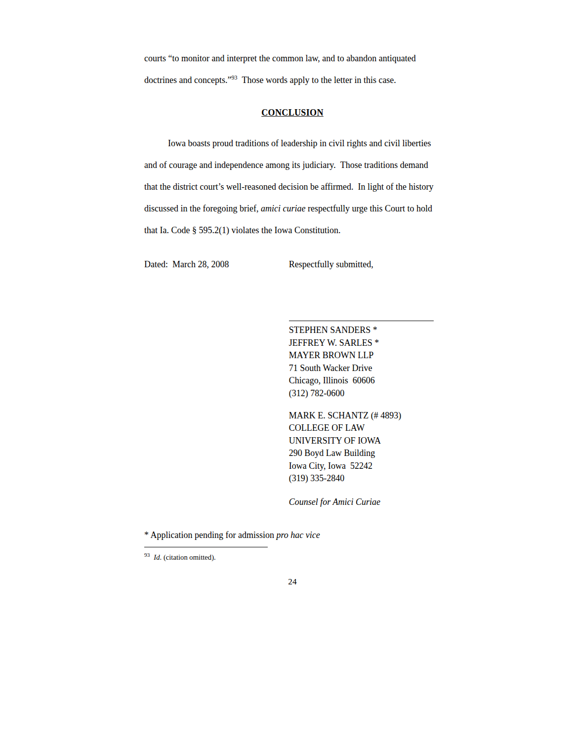courts “to monitor and interpret the common law, and to abandon antiquated doctrines and concepts.”93 Those words apply to the letter in this case.
CONCLUSION
Iowa boasts proud traditions of leadership in civil rights and civil liberties and of courage and independence among its judiciary. Those traditions demand that the district court’s well-reasoned decision be affirmed. In light of the history discussed in the foregoing brief, amici curiae respectfully urge this Court to hold that Ia. Code § 595.2(1) violates the Iowa Constitution.
Dated: March 28, 2008
Respectfully submitted,
STEPHEN SANDERS *
JEFFREY W. SARLES *
MAYER BROWN LLP
71 South Wacker Drive
Chicago, Illinois 60606
(312) 782-0600
MARK E. SCHANTZ (# 4893)
COLLEGE OF LAW
UNIVERSITY OF IOWA
290 Boyd Law Building
Iowa City, Iowa 52242
(319) 335-2840
Counsel for Amici Curiae
* Application pending for admission pro hac vice
93 Id. (citation omitted).
24